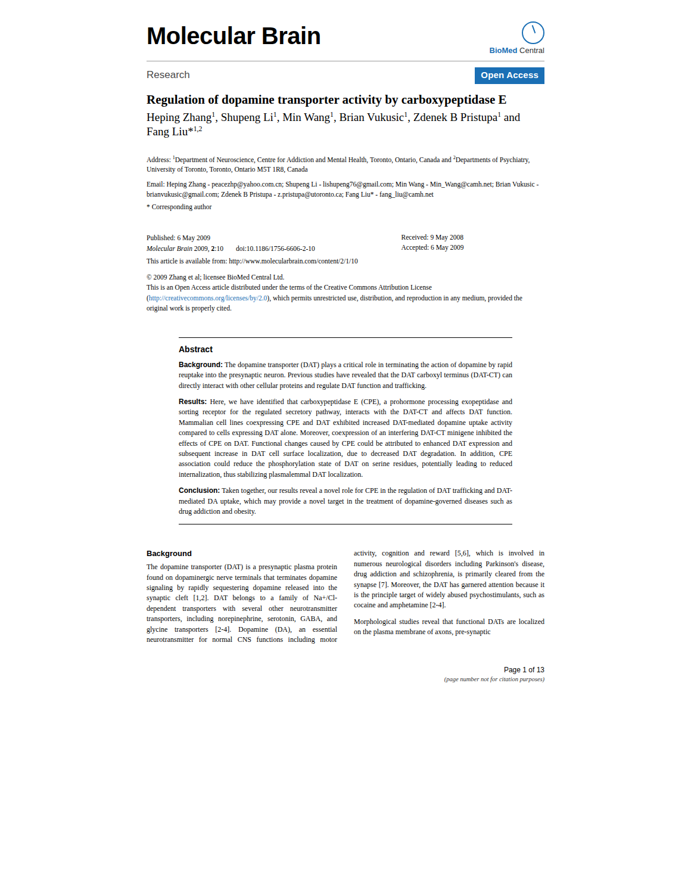Molecular Brain
BioMed Central
Research
Open Access
Regulation of dopamine transporter activity by carboxypeptidase E
Heping Zhang1, Shupeng Li1, Min Wang1, Brian Vukusic1, Zdenek B Pristupa1 and Fang Liu*1,2
Address: 1Department of Neuroscience, Centre for Addiction and Mental Health, Toronto, Ontario, Canada and 2Departments of Psychiatry, University of Toronto, Toronto, Ontario M5T 1R8, Canada
Email: Heping Zhang - peacezhp@yahoo.com.cn; Shupeng Li - lishupeng76@gmail.com; Min Wang - Min_Wang@camh.net; Brian Vukusic - brianvukusic@gmail.com; Zdenek B Pristupa - z.pristupa@utoronto.ca; Fang Liu* - fang_liu@camh.net
* Corresponding author
Published: 6 May 2009
Molecular Brain 2009, 2:10 doi:10.1186/1756-6606-2-10
This article is available from: http://www.molecularbrain.com/content/2/1/10
Received: 9 May 2008
Accepted: 6 May 2009
© 2009 Zhang et al; licensee BioMed Central Ltd.
This is an Open Access article distributed under the terms of the Creative Commons Attribution License (http://creativecommons.org/licenses/by/2.0), which permits unrestricted use, distribution, and reproduction in any medium, provided the original work is properly cited.
Abstract
Background: The dopamine transporter (DAT) plays a critical role in terminating the action of dopamine by rapid reuptake into the presynaptic neuron. Previous studies have revealed that the DAT carboxyl terminus (DAT-CT) can directly interact with other cellular proteins and regulate DAT function and trafficking.
Results: Here, we have identified that carboxypeptidase E (CPE), a prohormone processing exopeptidase and sorting receptor for the regulated secretory pathway, interacts with the DAT-CT and affects DAT function. Mammalian cell lines coexpressing CPE and DAT exhibited increased DAT-mediated dopamine uptake activity compared to cells expressing DAT alone. Moreover, coexpression of an interfering DAT-CT minigene inhibited the effects of CPE on DAT. Functional changes caused by CPE could be attributed to enhanced DAT expression and subsequent increase in DAT cell surface localization, due to decreased DAT degradation. In addition, CPE association could reduce the phosphorylation state of DAT on serine residues, potentially leading to reduced internalization, thus stabilizing plasmalemmal DAT localization.
Conclusion: Taken together, our results reveal a novel role for CPE in the regulation of DAT trafficking and DAT-mediated DA uptake, which may provide a novel target in the treatment of dopamine-governed diseases such as drug addiction and obesity.
Background
The dopamine transporter (DAT) is a presynaptic plasma protein found on dopaminergic nerve terminals that terminates dopamine signaling by rapidly sequestering dopamine released into the synaptic cleft [1,2]. DAT belongs to a family of Na+/Cl- dependent transporters with several other neurotransmitter transporters, including norepinephrine, serotonin, GABA, and glycine transporters [2-4]. Dopamine (DA), an essential neurotransmitter for normal CNS functions including motor activity, cognition and reward [5,6], which is involved in numerous neurological disorders including Parkinson's disease, drug addiction and schizophrenia, is primarily cleared from the synapse [7]. Moreover, the DAT has garnered attention because it is the principle target of widely abused psychostimulants, such as cocaine and amphetamine [2-4].
Morphological studies reveal that functional DATs are localized on the plasma membrane of axons, pre-synaptic
Page 1 of 13
(page number not for citation purposes)